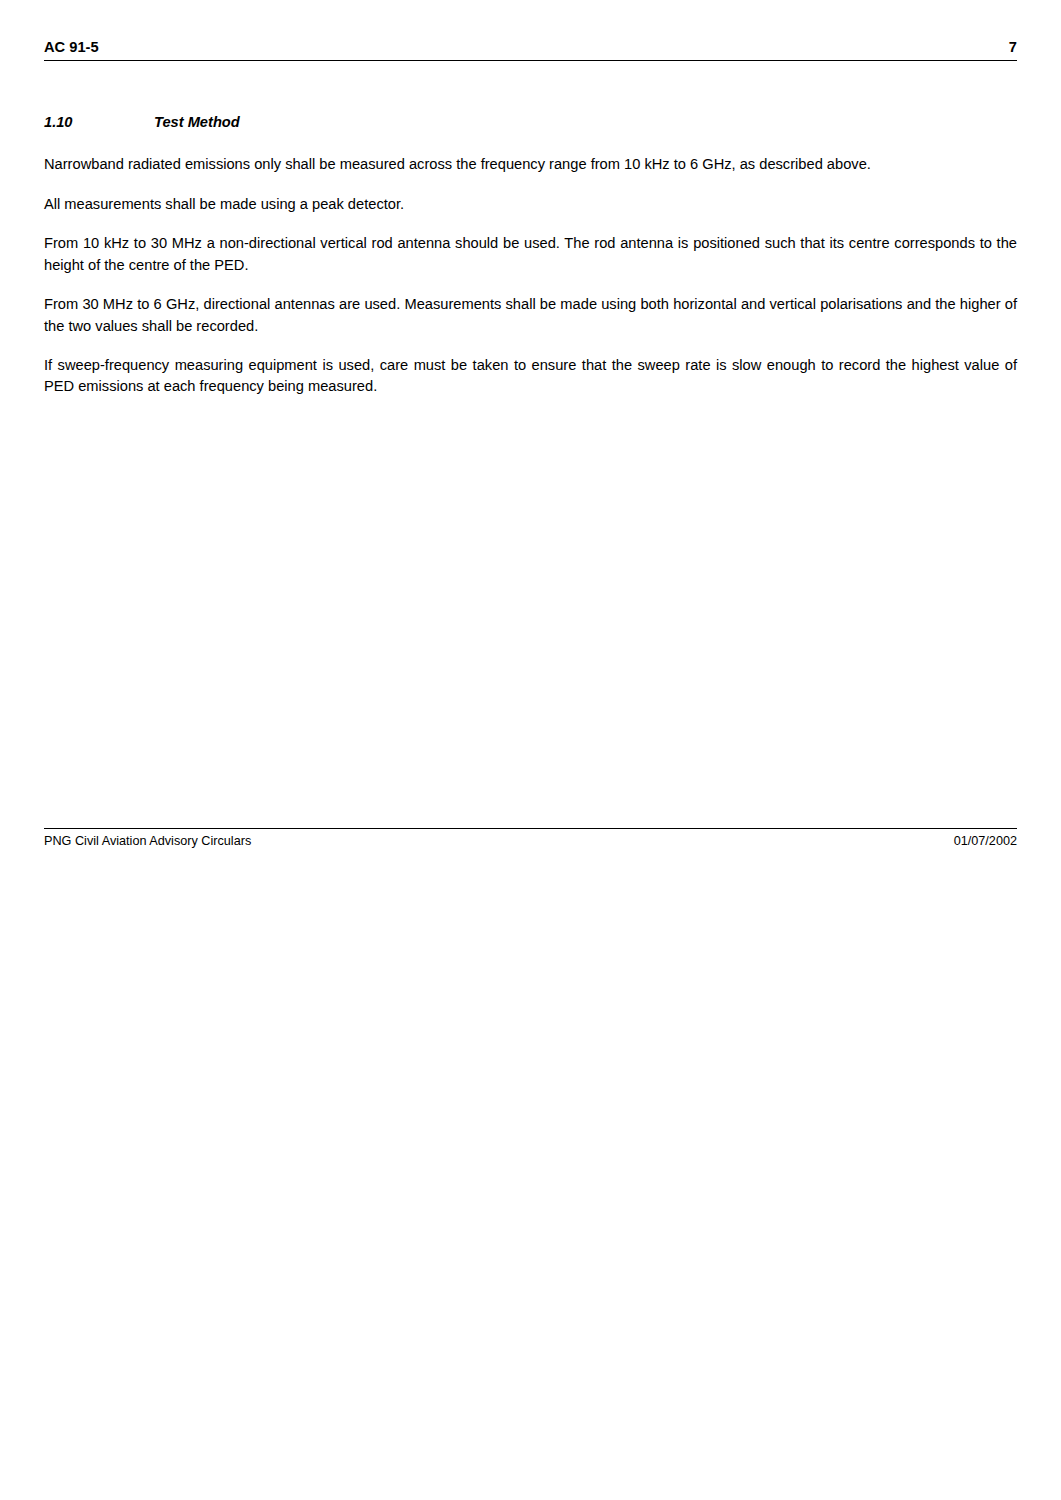AC 91-5 7
1.10 Test Method
Narrowband radiated emissions only shall be measured across the frequency range from 10 kHz to 6 GHz, as described above.
All measurements shall be made using a peak detector.
From 10 kHz to 30 MHz a non-directional vertical rod antenna should be used. The rod antenna is positioned such that its centre corresponds to the height of the centre of the PED.
From 30 MHz to 6 GHz, directional antennas are used. Measurements shall be made using both horizontal and vertical polarisations and the higher of the two values shall be recorded.
If sweep-frequency measuring equipment is used, care must be taken to ensure that the sweep rate is slow enough to record the highest value of PED emissions at each frequency being measured.
PNG Civil Aviation Advisory Circulars 01/07/2002